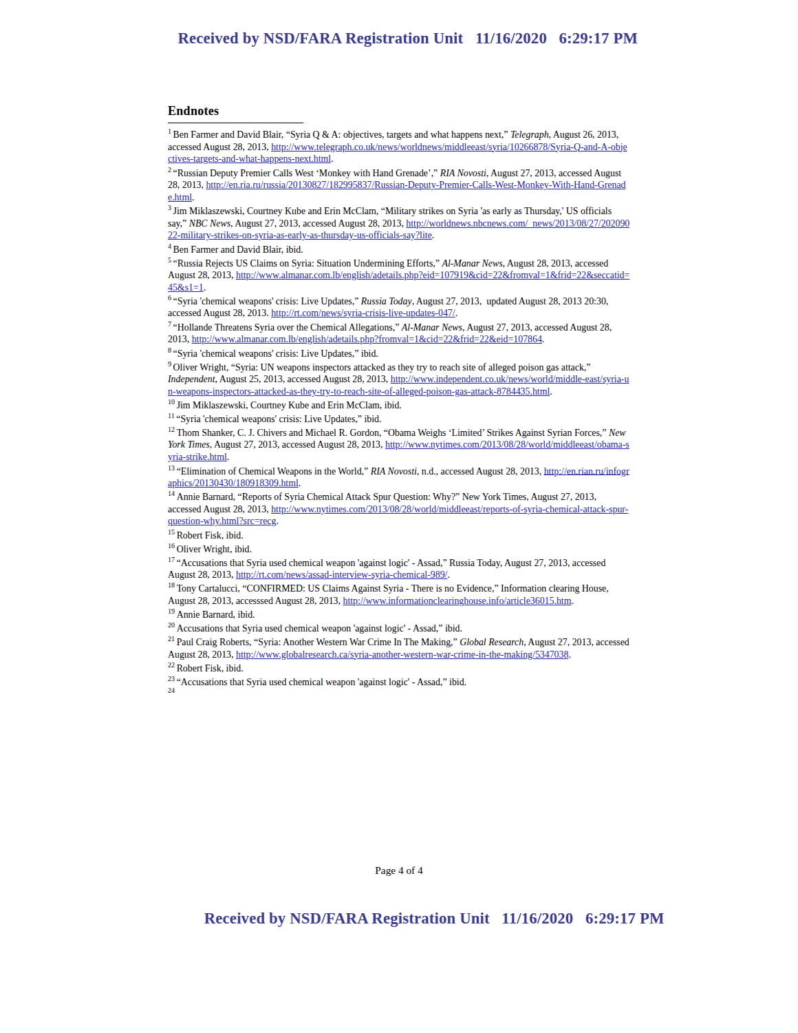Received by NSD/FARA Registration Unit 11/16/2020 6:29:17 PM
Endnotes
1 Ben Farmer and David Blair, “Syria Q & A: objectives, targets and what happens next,” Telegraph, August 26, 2013, accessed August 28, 2013, http://www.telegraph.co.uk/news/worldnews/middleeast/syria/10266878/Syria-Q-and-A-objectives-targets-and-what-happens-next.html.
2“Russian Deputy Premier Calls West ‘Monkey with Hand Grenade’,” RIA Novosti, August 27, 2013, accessed August 28, 2013, http://en.ria.ru/russia/20130827/182995837/Russian-Deputy-Premier-Calls-West-Monkey-With-Hand-Grenade.html.
3 Jim Miklaszewski, Courtney Kube and Erin McClam, “Military strikes on Syria 'as early as Thursday,' US officials say,” NBC News, August 27, 2013, accessed August 28, 2013, http://worldnews.nbcnews.com/_news/2013/08/27/20209022-military-strikes-on-syria-as-early-as-thursday-us-officials-say?lite.
4 Ben Farmer and David Blair, ibid.
5“Russia Rejects US Claims on Syria: Situation Undermining Efforts,” Al-Manar News, August 28, 2013, accessed August 28, 2013, http://www.almanar.com.lb/english/adetails.php?eid=107919&cid=22&fromval=1&frid=22&seccatid=45&s1=1.
6“Syria 'chemical weapons' crisis: Live Updates,” Russia Today, August 27, 2013, updated August 28, 2013 20:30, accessed August 28, 2013. http://rt.com/news/syria-crisis-live-updates-047/.
7“Hollande Threatens Syria over the Chemical Allegations,” Al-Manar News, August 27, 2013, accessed August 28, 2013, http://www.almanar.com.lb/english/adetails.php?fromval=1&cid=22&frid=22&eid=107864.
8“Syria 'chemical weapons' crisis: Live Updates,” ibid.
9 Oliver Wright, “Syria: UN weapons inspectors attacked as they try to reach site of alleged poison gas attack,” Independent, August 25, 2013, accessed August 28, 2013, http://www.independent.co.uk/news/world/middle-east/syria-un-weapons-inspectors-attacked-as-they-try-to-reach-site-of-alleged-poison-gas-attack-8784435.html.
10 Jim Miklaszewski, Courtney Kube and Erin McClam, ibid.
11“Syria 'chemical weapons' crisis: Live Updates,” ibid.
12 Thom Shanker, C. J. Chivers and Michael R. Gordon, “Obama Weighs ‘Limited’ Strikes Against Syrian Forces,” New York Times, August 27, 2013, accessed August 28, 2013, http://www.nytimes.com/2013/08/28/world/middleeast/obama-syria-strike.html.
13“Elimination of Chemical Weapons in the World,” RIA Novosti, n.d., accessed August 28, 2013, http://en.rian.ru/infographics/20130430/180918309.html.
14 Annie Barnard, “Reports of Syria Chemical Attack Spur Question: Why?” New York Times, August 27, 2013, accessed August 28, 2013, http://www.nytimes.com/2013/08/28/world/middleeast/reports-of-syria-chemical-attack-spur-question-why.html?src=recg.
15 Robert Fisk, ibid.
16 Oliver Wright, ibid.
17“Accusations that Syria used chemical weapon 'against logic' - Assad,” Russia Today, August 27, 2013, accessed August 28, 2013, http://rt.com/news/assad-interview-syria-chemical-989/.
18 Tony Cartalucci, “CONFIRMED: US Claims Against Syria - There is no Evidence,” Information clearing House, August 28, 2013, accesssed August 28, 2013, http://www.informationclearinghouse.info/article36015.htm.
19 Annie Barnard, ibid.
20 Accusations that Syria used chemical weapon 'against logic' - Assad,” ibid.
21 Paul Craig Roberts, “Syria: Another Western War Crime In The Making,” Global Research, August 27, 2013, accessed August 28, 2013, http://www.globalresearch.ca/syria-another-western-war-crime-in-the-making/5347038.
22 Robert Fisk, ibid.
23“Accusations that Syria used chemical weapon 'against logic' - Assad,” ibid.24
Page 4 of 4
Received by NSD/FARA Registration Unit 11/16/2020 6:29:17 PM